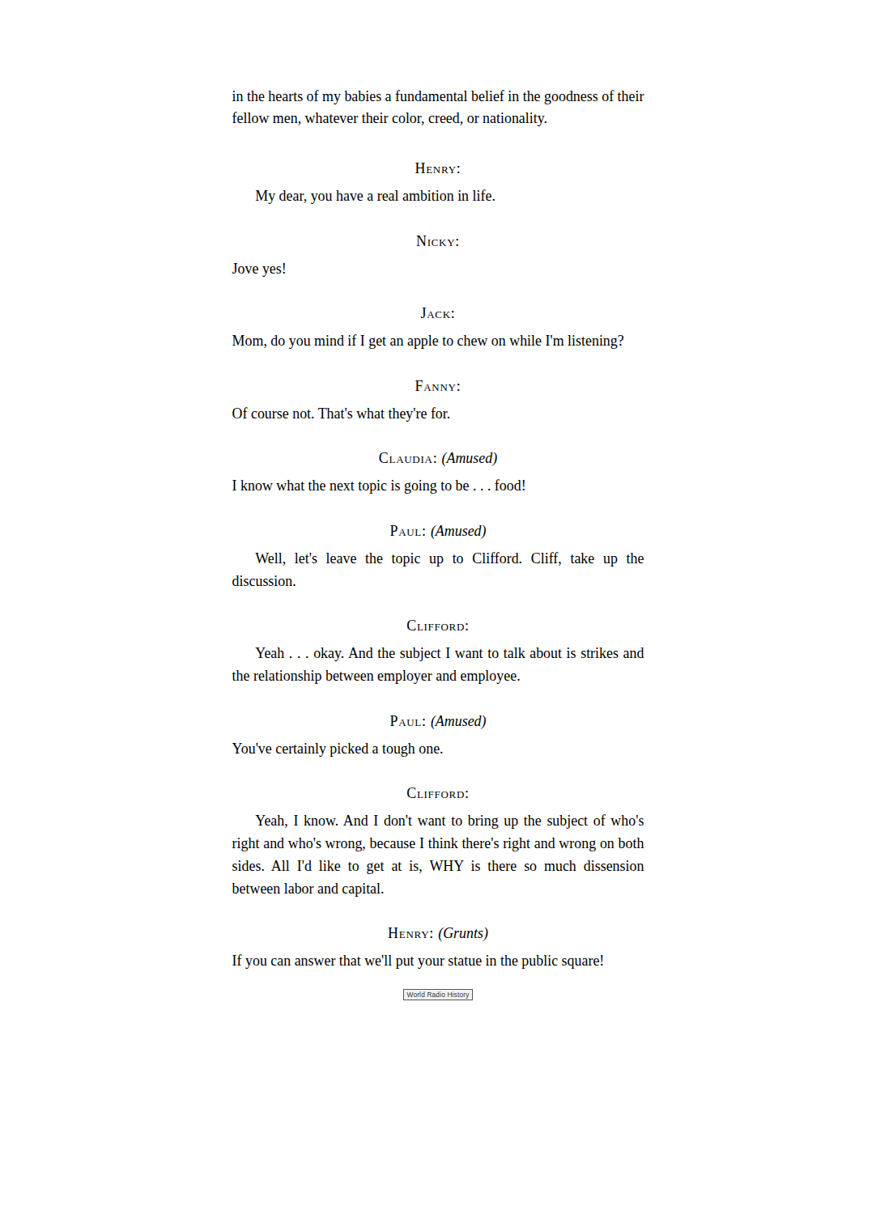in the hearts of my babies a fundamental belief in the goodness of their fellow men, whatever their color, creed, or nationality.
Henry:
My dear, you have a real ambition in life.
Nicky:
Jove yes!
Jack:
Mom, do you mind if I get an apple to chew on while I'm listening?
Fanny:
Of course not. That's what they're for.
Claudia: (Amused)
I know what the next topic is going to be . . . food!
Paul: (Amused)
Well, let's leave the topic up to Clifford. Cliff, take up the discussion.
Clifford:
Yeah . . . okay. And the subject I want to talk about is strikes and the relationship between employer and employee.
Paul: (Amused)
You've certainly picked a tough one.
Clifford:
Yeah, I know. And I don't want to bring up the subject of who's right and who's wrong, because I think there's right and wrong on both sides. All I'd like to get at is, WHY is there so much dissension between labor and capital.
Henry: (Grunts)
If you can answer that we'll put your statue in the public square!
World Radio History